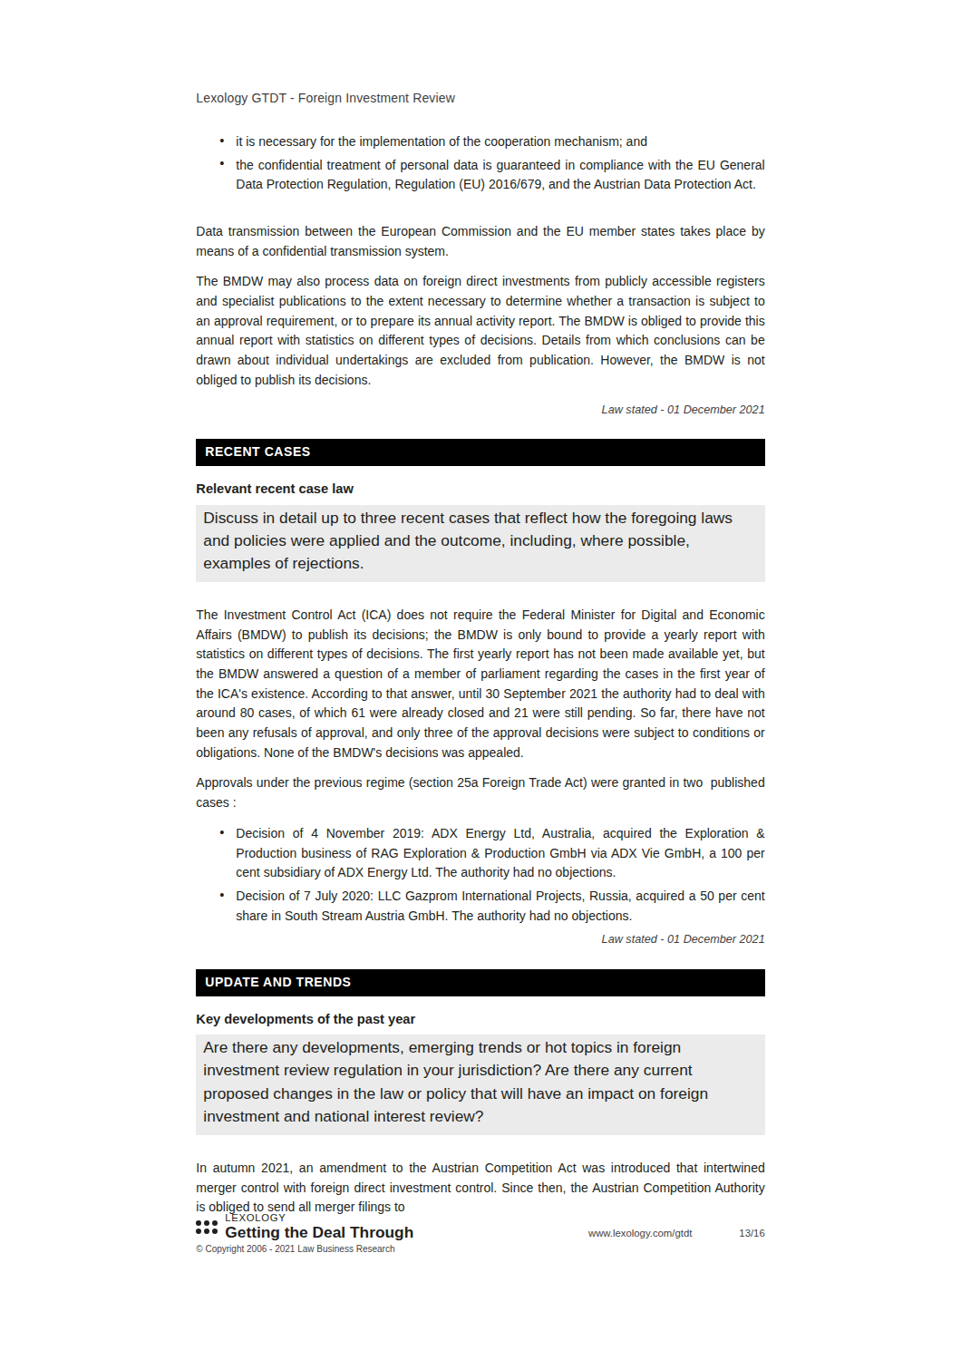Lexology GTDT - Foreign Investment Review
it is necessary for the implementation of the cooperation mechanism; and
the confidential treatment of personal data is guaranteed in compliance with the EU General Data Protection Regulation, Regulation (EU) 2016/679, and the Austrian Data Protection Act.
Data transmission between the European Commission and the EU member states takes place by means of a confidential transmission system.
The BMDW may also process data on foreign direct investments from publicly accessible registers and specialist publications to the extent necessary to determine whether a transaction is subject to an approval requirement, or to prepare its annual activity report. The BMDW is obliged to provide this annual report with statistics on different types of decisions. Details from which conclusions can be drawn about individual undertakings are excluded from publication. However, the BMDW is not obliged to publish its decisions.
Law stated - 01 December 2021
RECENT CASES
Relevant recent case law
Discuss in detail up to three recent cases that reflect how the foregoing laws and policies were applied and the outcome, including, where possible, examples of rejections.
The Investment Control Act (ICA) does not require the Federal Minister for Digital and Economic Affairs (BMDW) to publish its decisions; the BMDW is only bound to provide a yearly report with statistics on different types of decisions. The first yearly report has not been made available yet, but the BMDW answered a question of a member of parliament regarding the cases in the first year of the ICA's existence. According to that answer, until 30 September 2021 the authority had to deal with around 80 cases, of which 61 were already closed and 21 were still pending. So far, there have not been any refusals of approval, and only three of the approval decisions were subject to conditions or obligations. None of the BMDW's decisions was appealed.
Approvals under the previous regime (section 25a Foreign Trade Act) were granted in two published cases :
Decision of 4 November 2019: ADX Energy Ltd, Australia, acquired the Exploration & Production business of RAG Exploration & Production GmbH via ADX Vie GmbH, a 100 per cent subsidiary of ADX Energy Ltd. The authority had no objections.
Decision of 7 July 2020: LLC Gazprom International Projects, Russia, acquired a 50 per cent share in South Stream Austria GmbH. The authority had no objections.
Law stated - 01 December 2021
UPDATE AND TRENDS
Key developments of the past year
Are there any developments, emerging trends or hot topics in foreign investment review regulation in your jurisdiction? Are there any current proposed changes in the law or policy that will have an impact on foreign investment and national interest review?
In autumn 2021, an amendment to the Austrian Competition Act was introduced that intertwined merger control with foreign direct investment control. Since then, the Austrian Competition Authority is obliged to send all merger filings to
LEXOLOGY Getting the Deal Through
www.lexology.com/gtdt 13/16
© Copyright 2006 - 2021 Law Business Research